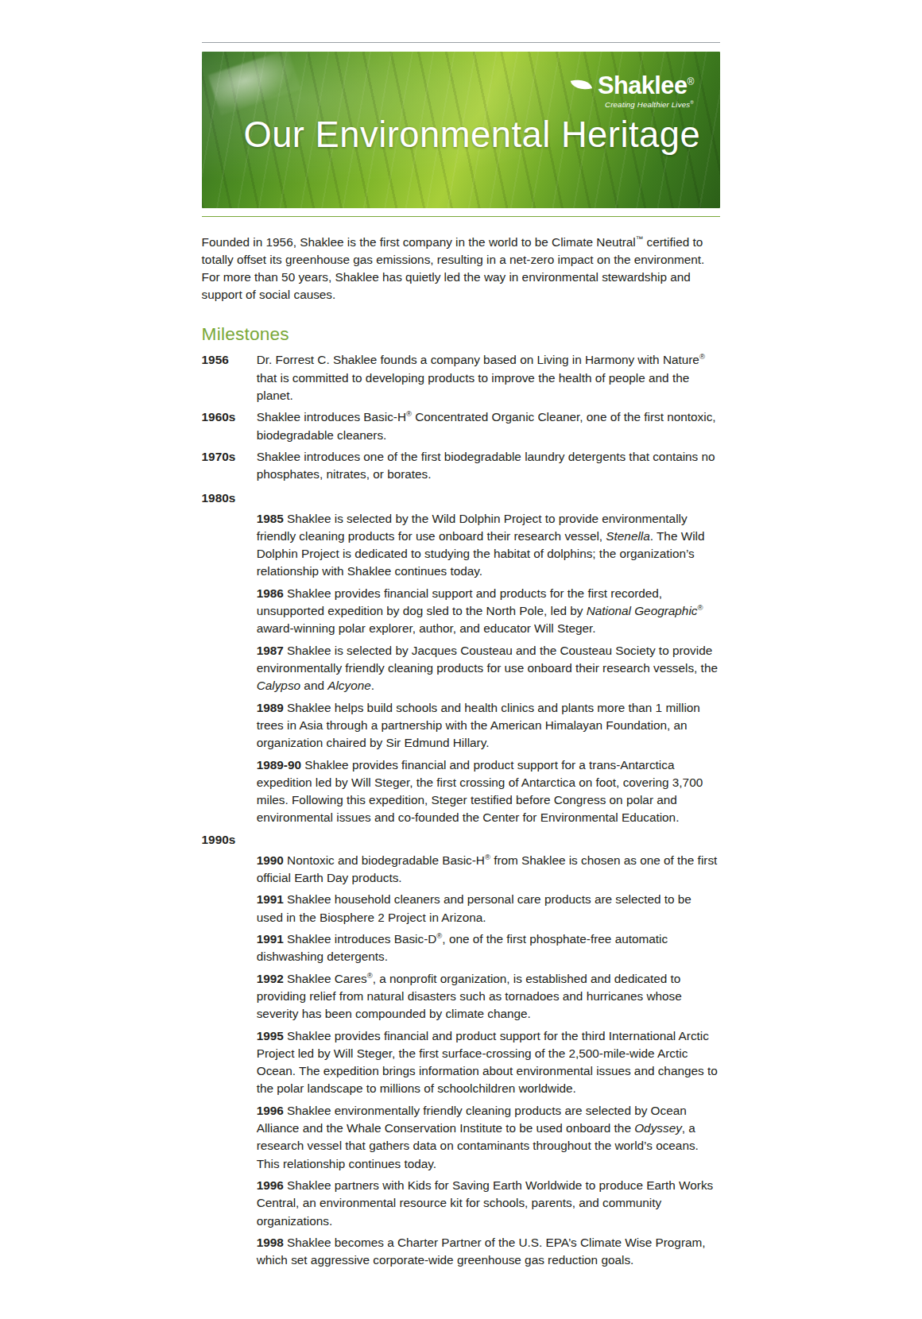Shaklee®
Creating Healthier Lives®
Our Environmental Heritage
Founded in 1956, Shaklee is the first company in the world to be Climate Neutral™ certified to totally offset its greenhouse gas emissions, resulting in a net-zero impact on the environment. For more than 50 years, Shaklee has quietly led the way in environmental stewardship and support of social causes.
Milestones
| 1956 | Dr. Forrest C. Shaklee founds a company based on Living in Harmony with Nature ® that is committed to developing products to improve the health of people and the planet. |
| 1960s | Shaklee introduces Basic-H ® Concentrated Organic Cleaner, one of the first nontoxic, biodegradable cleaners. |
| 1970s | Shaklee introduces one of the first biodegradable laundry detergents that contains no phosphates, nitrates, or borates. |
1980s
1985 Shaklee is selected by the Wild Dolphin Project to provide environmentally friendly cleaning products for use onboard their research vessel, Stenella. The Wild Dolphin Project is dedicated to studying the habitat of dolphins; the organization’s relationship with Shaklee continues today.
1986 Shaklee provides financial support and products for the first recorded, unsupported expedition by dog sled to the North Pole, led by National Geographic® award-winning polar explorer, author, and educator Will Steger.
1987 Shaklee is selected by Jacques Cousteau and the Cousteau Society to provide environmentally friendly cleaning products for use onboard their research vessels, the Calypso and Alcyone.
1989 Shaklee helps build schools and health clinics and plants more than 1 million trees in Asia through a partnership with the American Himalayan Foundation, an organization chaired by Sir Edmund Hillary.
1989-90 Shaklee provides financial and product support for a trans-Antarctica expedition led by Will Steger, the first crossing of Antarctica on foot, covering 3,700 miles. Following this expedition, Steger testified before Congress on polar and environmental issues and co-founded the Center for Environmental Education.
1990s
1990 Nontoxic and biodegradable Basic-H® from Shaklee is chosen as one of the first official Earth Day products.
1991 Shaklee household cleaners and personal care products are selected to be used in the Biosphere 2 Project in Arizona.
1991 Shaklee introduces Basic-D®, one of the first phosphate-free automatic dishwashing detergents.
1992 Shaklee Cares®, a nonprofit organization, is established and dedicated to providing relief from natural disasters such as tornadoes and hurricanes whose severity has been compounded by climate change.
1995 Shaklee provides financial and product support for the third International Arctic Project led by Will Steger, the first surface-crossing of the 2,500-mile-wide Arctic Ocean. The expedition brings information about environmental issues and changes to the polar landscape to millions of schoolchildren worldwide.
1996 Shaklee environmentally friendly cleaning products are selected by Ocean Alliance and the Whale Conservation Institute to be used onboard the Odyssey, a research vessel that gathers data on contaminants throughout the world’s oceans. This relationship continues today.
1996 Shaklee partners with Kids for Saving Earth Worldwide to produce Earth Works Central, an environmental resource kit for schools, parents, and community organizations.
1998 Shaklee becomes a Charter Partner of the U.S. EPA’s Climate Wise Program, which set aggressive corporate-wide greenhouse gas reduction goals.